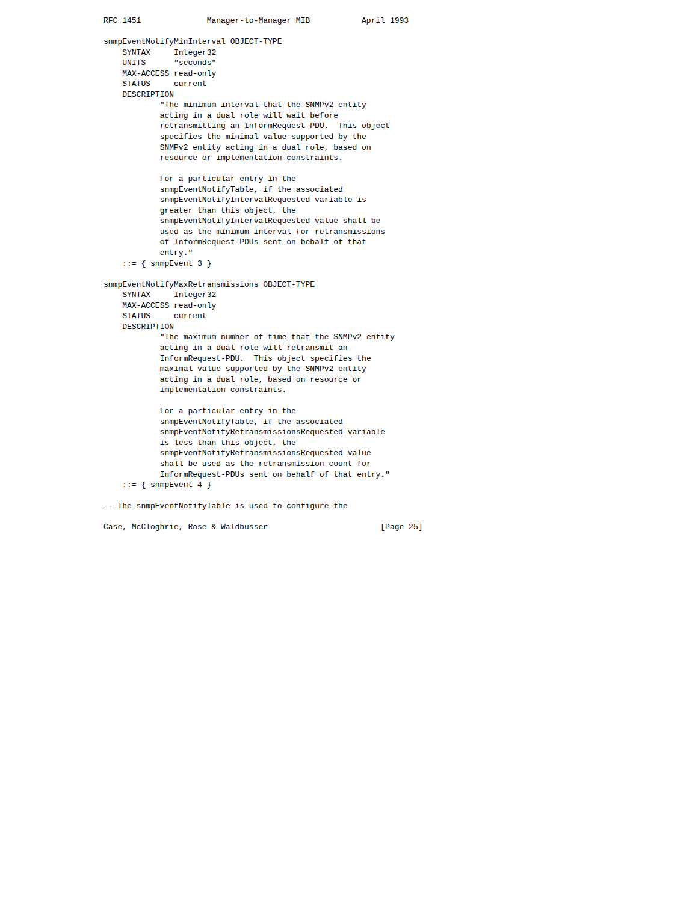RFC 1451              Manager-to-Manager MIB           April 1993
snmpEventNotifyMinInterval OBJECT-TYPE
    SYNTAX     Integer32
    UNITS      "seconds"
    MAX-ACCESS read-only
    STATUS     current
    DESCRIPTION
            "The minimum interval that the SNMPv2 entity
            acting in a dual role will wait before
            retransmitting an InformRequest-PDU.  This object
            specifies the minimal value supported by the
            SNMPv2 entity acting in a dual role, based on
            resource or implementation constraints.

            For a particular entry in the
            snmpEventNotifyTable, if the associated
            snmpEventNotifyIntervalRequested variable is
            greater than this object, the
            snmpEventNotifyIntervalRequested value shall be
            used as the minimum interval for retransmissions
            of InformRequest-PDUs sent on behalf of that
            entry."
    ::= { snmpEvent 3 }

snmpEventNotifyMaxRetransmissions OBJECT-TYPE
    SYNTAX     Integer32
    MAX-ACCESS read-only
    STATUS     current
    DESCRIPTION
            "The maximum number of time that the SNMPv2 entity
            acting in a dual role will retransmit an
            InformRequest-PDU.  This object specifies the
            maximal value supported by the SNMPv2 entity
            acting in a dual role, based on resource or
            implementation constraints.

            For a particular entry in the
            snmpEventNotifyTable, if the associated
            snmpEventNotifyRetransmissionsRequested variable
            is less than this object, the
            snmpEventNotifyRetransmissionsRequested value
            shall be used as the retransmission count for
            InformRequest-PDUs sent on behalf of that entry."
    ::= { snmpEvent 4 }

-- The snmpEventNotifyTable is used to configure the
Case, McCloghrie, Rose & Waldbusser                        [Page 25]